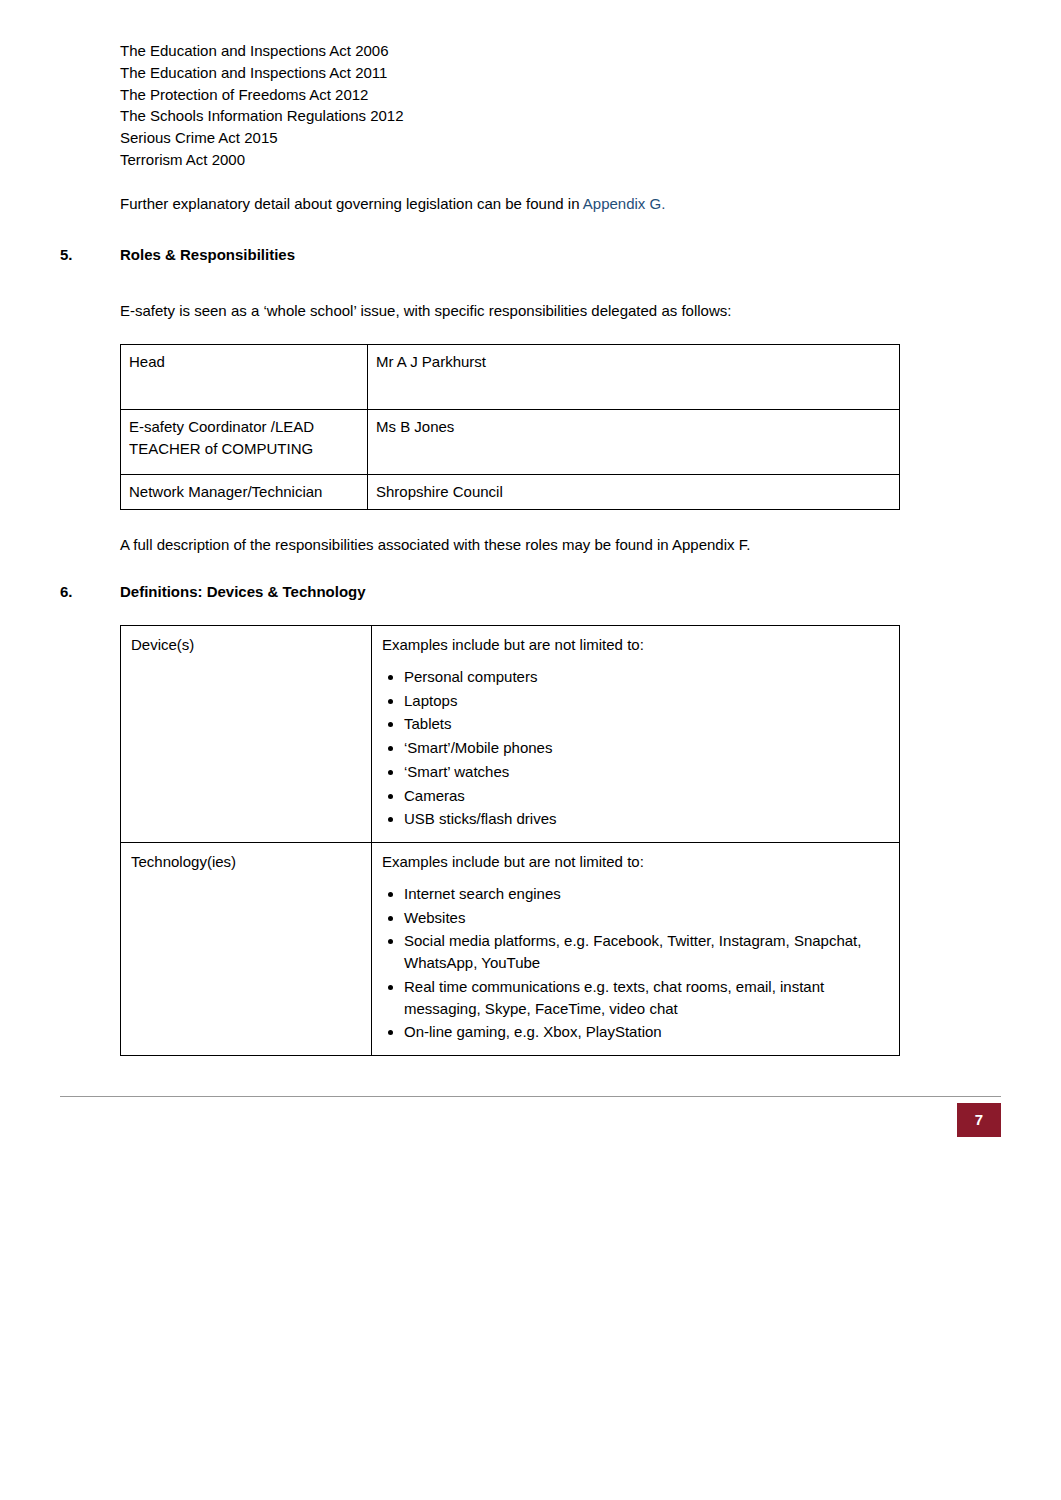The Education and Inspections Act 2006
The Education and Inspections Act 2011
The Protection of Freedoms Act 2012
The Schools Information Regulations 2012
Serious Crime Act 2015
Terrorism Act 2000
Further explanatory detail about governing legislation can be found in Appendix G.
5.
Roles & Responsibilities
E-safety is seen as a ‘whole school’ issue, with specific responsibilities delegated as follows:
| Head | Mr A J Parkhurst |
| E-safety Coordinator /LEAD TEACHER of COMPUTING | Ms B Jones |
| Network Manager/Technician | Shropshire Council |
A full description of the responsibilities associated with these roles may be found in Appendix F.
6.
Definitions: Devices & Technology
| Device(s) | Examples include but are not limited to: Personal computers Laptops Tablets ‘Smart’/Mobile phones ‘Smart’ watches Cameras USB sticks/flash drives |
| Technology(ies) | Examples include but are not limited to: Internet search engines Websites Social media platforms, e.g. Facebook, Twitter, Instagram, Snapchat, WhatsApp, YouTube Real time communications e.g. texts, chat rooms, email, instant messaging, Skype, FaceTime, video chat On-line gaming, e.g. Xbox, PlayStation |
7